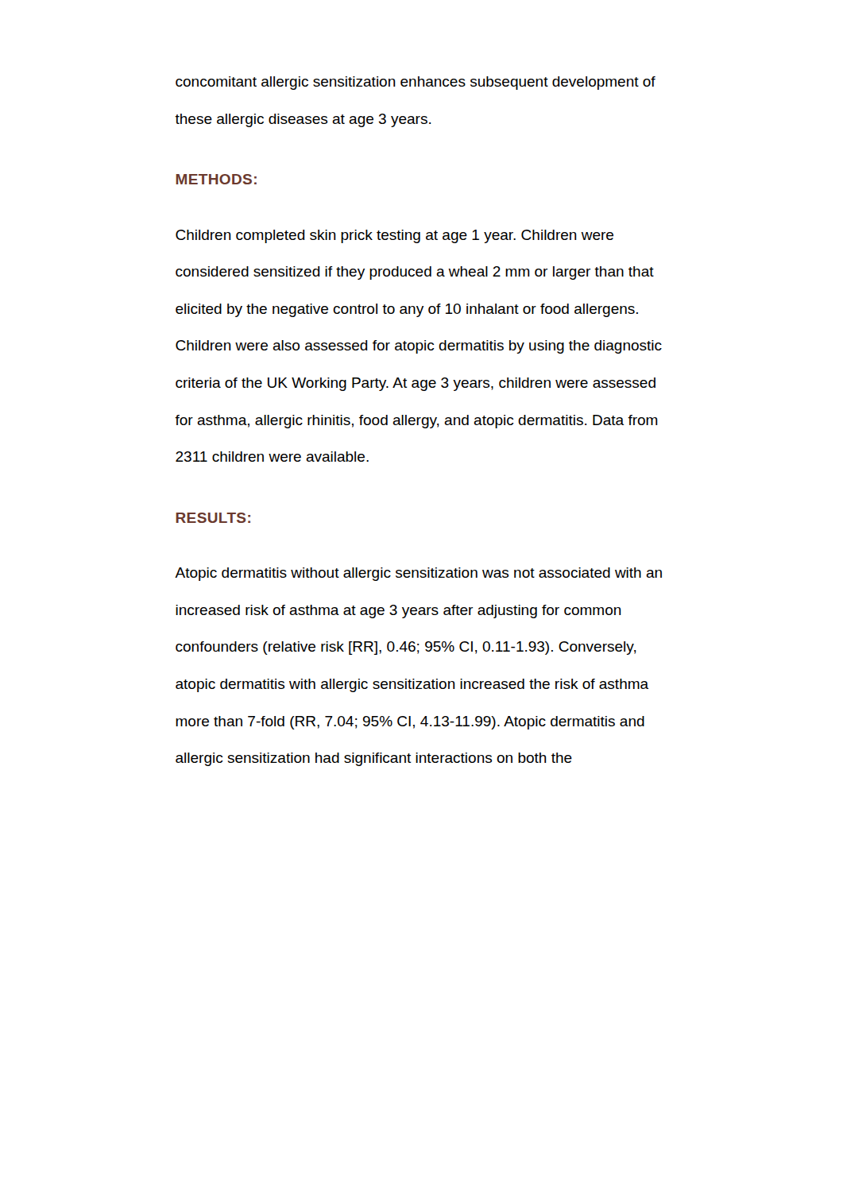concomitant allergic sensitization enhances subsequent development of these allergic diseases at age 3 years.
METHODS:
Children completed skin prick testing at age 1 year. Children were considered sensitized if they produced a wheal 2 mm or larger than that elicited by the negative control to any of 10 inhalant or food allergens. Children were also assessed for atopic dermatitis by using the diagnostic criteria of the UK Working Party. At age 3 years, children were assessed for asthma, allergic rhinitis, food allergy, and atopic dermatitis. Data from 2311 children were available.
RESULTS:
Atopic dermatitis without allergic sensitization was not associated with an increased risk of asthma at age 3 years after adjusting for common confounders (relative risk [RR], 0.46; 95% CI, 0.11-1.93). Conversely, atopic dermatitis with allergic sensitization increased the risk of asthma more than 7-fold (RR, 7.04; 95% CI, 4.13-11.99). Atopic dermatitis and allergic sensitization had significant interactions on both the